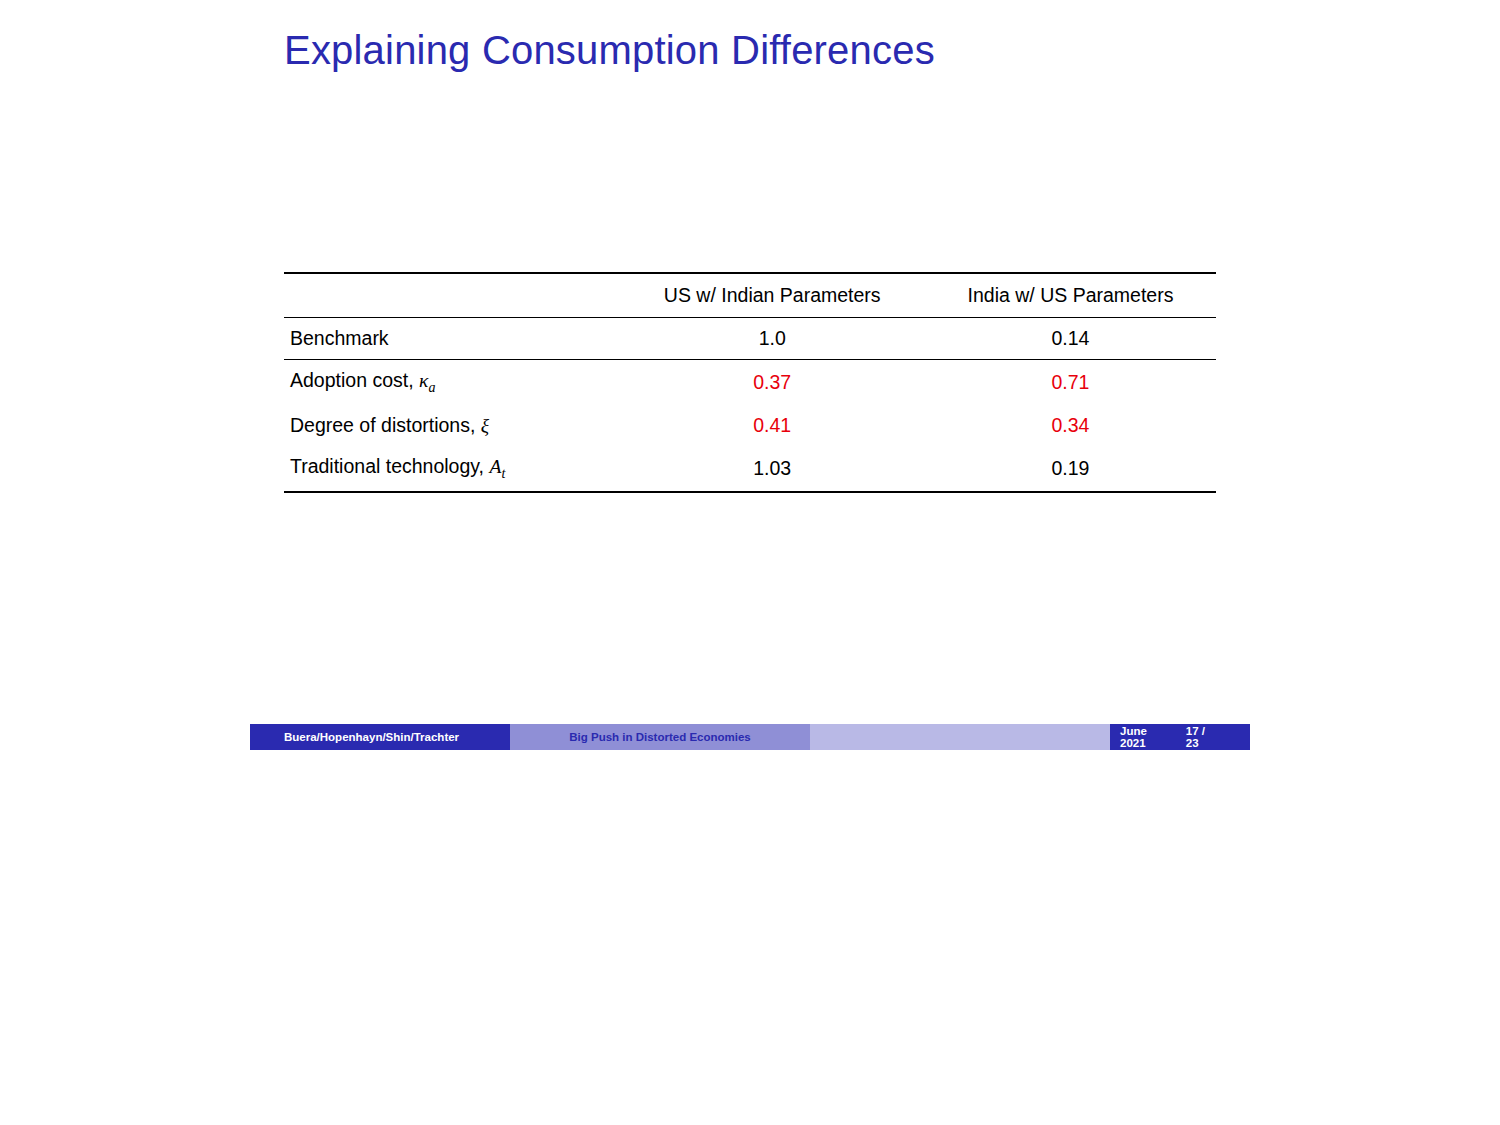Explaining Consumption Differences
| | US w/ Indian Parameters | India w/ US Parameters |
| --- | --- | --- |
| Benchmark | 1.0 | 0.14 |
| Adoption cost, κ a | 0.37 | 0.71 |
| Degree of distortions, ξ | 0.41 | 0.34 |
| Traditional technology, A t | 1.03 | 0.19 |
Buera/Hopenhayn/Shin/Trachter
Big Push in Distorted Economies
June 202117 / 23